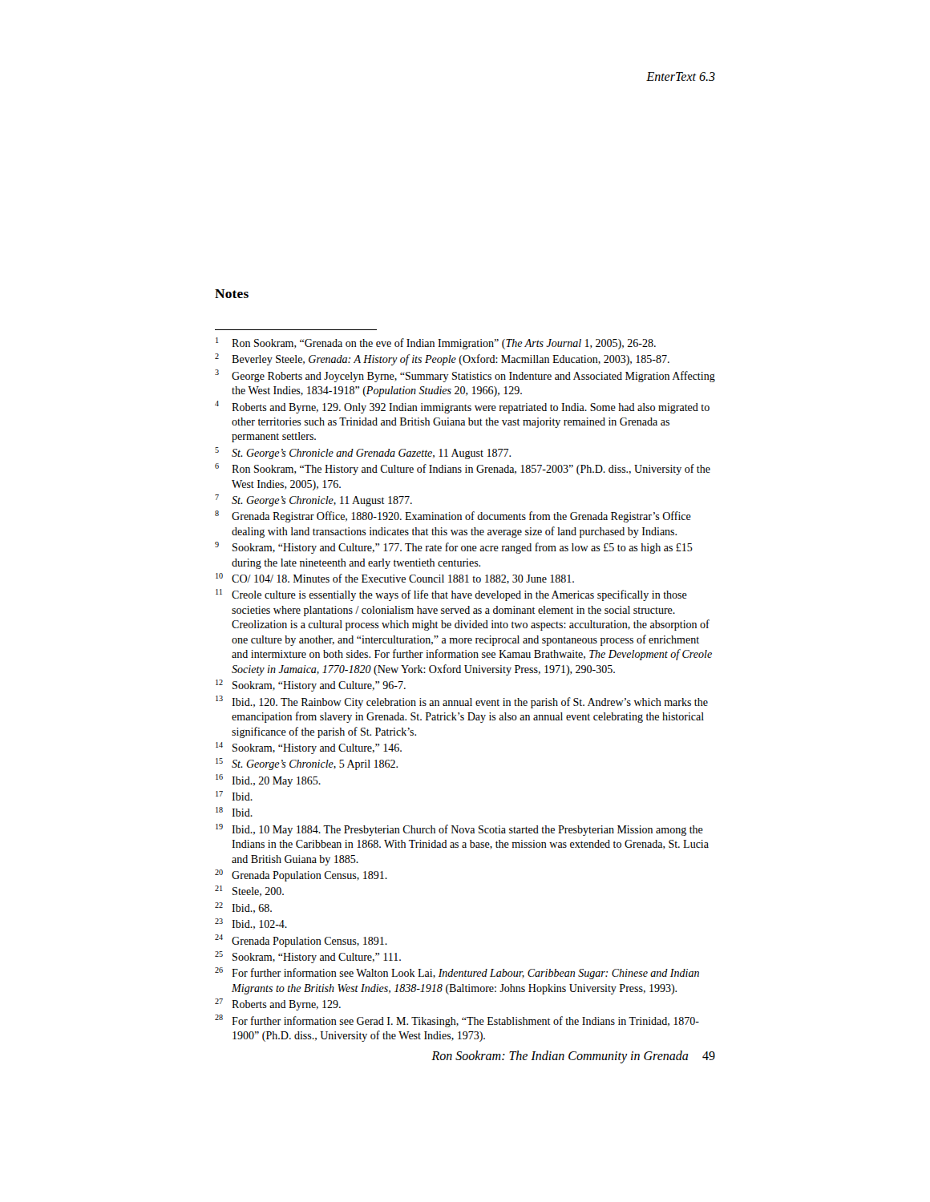EnterText 6.3
Notes
1 Ron Sookram, “Grenada on the eve of Indian Immigration” (The Arts Journal 1, 2005), 26-28.
2 Beverley Steele, Grenada: A History of its People (Oxford: Macmillan Education, 2003), 185-87.
3 George Roberts and Joycelyn Byrne, “Summary Statistics on Indenture and Associated Migration Affecting the West Indies, 1834-1918” (Population Studies 20, 1966), 129.
4 Roberts and Byrne, 129. Only 392 Indian immigrants were repatriated to India. Some had also migrated to other territories such as Trinidad and British Guiana but the vast majority remained in Grenada as permanent settlers.
5 St. George’s Chronicle and Grenada Gazette, 11 August 1877.
6 Ron Sookram, “The History and Culture of Indians in Grenada, 1857-2003” (Ph.D. diss., University of the West Indies, 2005), 176.
7 St. George’s Chronicle, 11 August 1877.
8 Grenada Registrar Office, 1880-1920. Examination of documents from the Grenada Registrar’s Office dealing with land transactions indicates that this was the average size of land purchased by Indians.
9 Sookram, “History and Culture,” 177. The rate for one acre ranged from as low as £5 to as high as £15 during the late nineteenth and early twentieth centuries.
10 CO/ 104/ 18. Minutes of the Executive Council 1881 to 1882, 30 June 1881.
11 Creole culture is essentially the ways of life that have developed in the Americas specifically in those societies where plantations / colonialism have served as a dominant element in the social structure. Creolization is a cultural process which might be divided into two aspects: acculturation, the absorption of one culture by another, and “interculturation,” a more reciprocal and spontaneous process of enrichment and intermixture on both sides. For further information see Kamau Brathwaite, The Development of Creole Society in Jamaica, 1770-1820 (New York: Oxford University Press, 1971), 290-305.
12 Sookram, “History and Culture,” 96-7.
13 Ibid., 120. The Rainbow City celebration is an annual event in the parish of St. Andrew’s which marks the emancipation from slavery in Grenada. St. Patrick’s Day is also an annual event celebrating the historical significance of the parish of St. Patrick’s.
14 Sookram, “History and Culture,” 146.
15 St. George’s Chronicle, 5 April 1862.
16 Ibid., 20 May 1865.
17 Ibid.
18 Ibid.
19 Ibid., 10 May 1884. The Presbyterian Church of Nova Scotia started the Presbyterian Mission among the Indians in the Caribbean in 1868. With Trinidad as a base, the mission was extended to Grenada, St. Lucia and British Guiana by 1885.
20 Grenada Population Census, 1891.
21 Steele, 200.
22 Ibid., 68.
23 Ibid., 102-4.
24 Grenada Population Census, 1891.
25 Sookram, “History and Culture,” 111.
26 For further information see Walton Look Lai, Indentured Labour, Caribbean Sugar: Chinese and Indian Migrants to the British West Indies, 1838-1918 (Baltimore: Johns Hopkins University Press, 1993).
27 Roberts and Byrne, 129.
28 For further information see Gerad I. M. Tikasingh, “The Establishment of the Indians in Trinidad, 1870-1900” (Ph.D. diss., University of the West Indies, 1973).
Ron Sookram: The Indian Community in Grenada 49